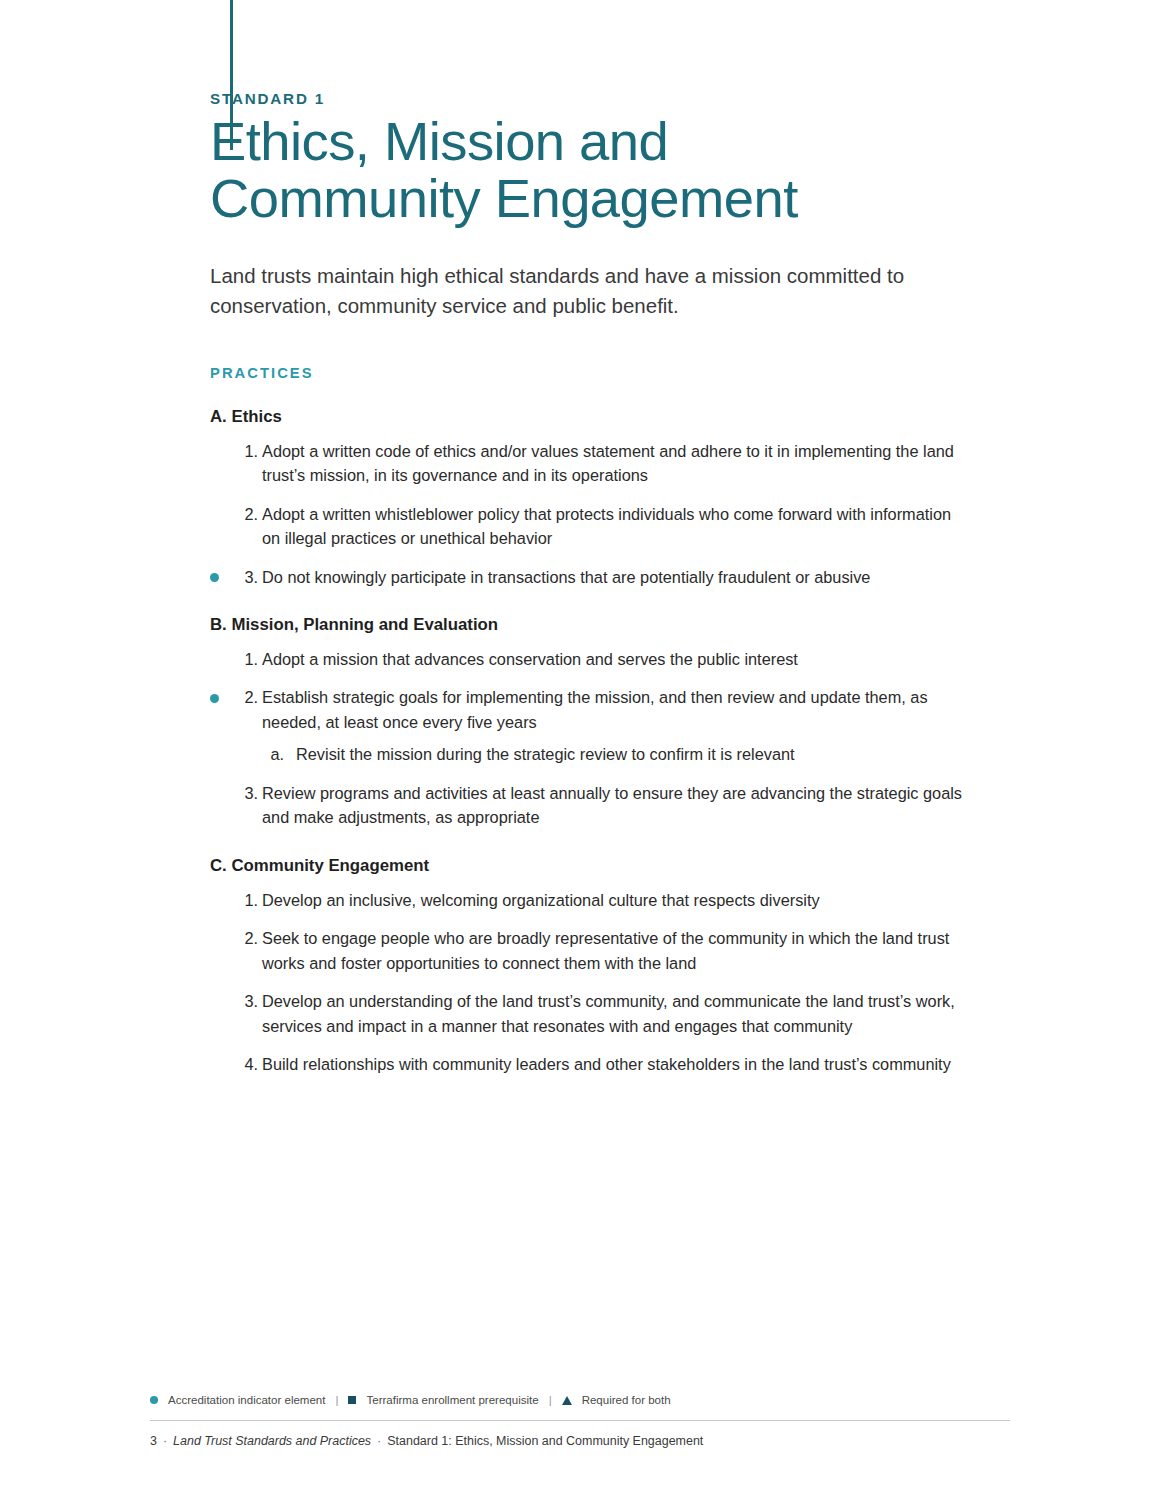Standard 1
Ethics, Mission and
Community Engagement
Land trusts maintain high ethical standards and have a mission committed to conservation, community service and public benefit.
Practices
A. Ethics
1. Adopt a written code of ethics and/or values statement and adhere to it in implementing the land trust’s mission, in its governance and in its operations
2. Adopt a written whistleblower policy that protects individuals who come forward with information on illegal practices or unethical behavior
3. Do not knowingly participate in transactions that are potentially fraudulent or abusive
B. Mission, Planning and Evaluation
1. Adopt a mission that advances conservation and serves the public interest
2. Establish strategic goals for implementing the mission, and then review and update them, as needed, at least once every five years
a. Revisit the mission during the strategic review to confirm it is relevant
3. Review programs and activities at least annually to ensure they are advancing the strategic goals and make adjustments, as appropriate
C. Community Engagement
1. Develop an inclusive, welcoming organizational culture that respects diversity
2. Seek to engage people who are broadly representative of the community in which the land trust works and foster opportunities to connect them with the land
3. Develop an understanding of the land trust’s community, and communicate the land trust’s work, services and impact in a manner that resonates with and engages that community
4. Build relationships with community leaders and other stakeholders in the land trust’s community
Accreditation indicator element | Terrafirma enrollment prerequisite | Required for both
3·Land Trust Standards and Practices·Standard 1: Ethics, Mission and Community Engagement